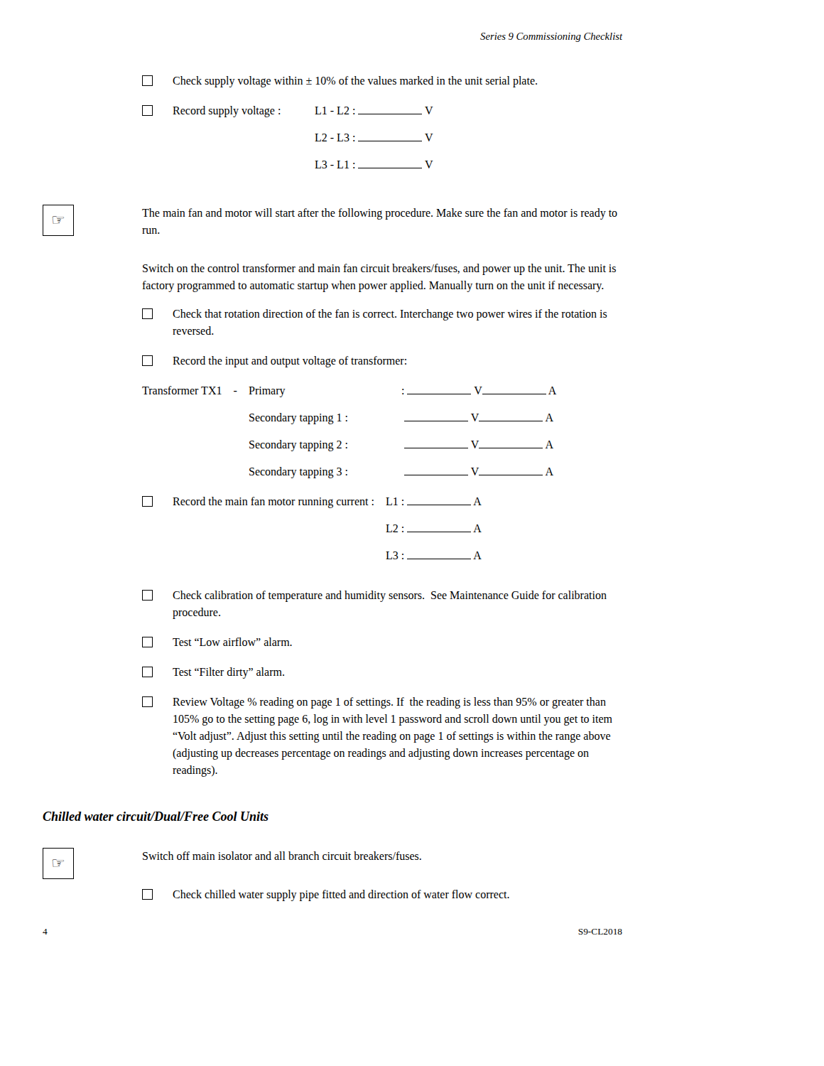Series 9 Commissioning Checklist
Check supply voltage within ± 10% of the values marked in the unit serial plate.
Record supply voltage : L1 - L2 : V
L2 - L3 : V
L3 - L1 : V
☞
The main fan and motor will start after the following procedure. Make sure the fan and motor is ready to run.
Switch on the control transformer and main fan circuit breakers/fuses, and power up the unit. The unit is factory programmed to automatic startup when power applied. Manually turn on the unit if necessary.
Check that rotation direction of the fan is correct. Interchange two power wires if the rotation is reversed.
Record the input and output voltage of transformer:
Transformer TX1 -Primary: V A
Secondary tapping 1 : V A
Secondary tapping 2 : V A
Secondary tapping 3 : V A
Record the main fan motor running current : L1 : A
L2 : A
L3 : A
Check calibration of temperature and humidity sensors. See Maintenance Guide for calibration procedure.
Test “Low airflow” alarm.
Test “Filter dirty” alarm.
Review Voltage % reading on page 1 of settings. If the reading is less than 95% or greater than 105% go to the setting page 6, log in with level 1 password and scroll down until you get to item “Volt adjust”. Adjust this setting until the reading on page 1 of settings is within the range above (adjusting up decreases percentage on readings and adjusting down increases percentage on readings).
Chilled water circuit/Dual/Free Cool Units
☞
Switch off main isolator and all branch circuit breakers/fuses.
Check chilled water supply pipe fitted and direction of water flow correct.
4
S9-CL2018